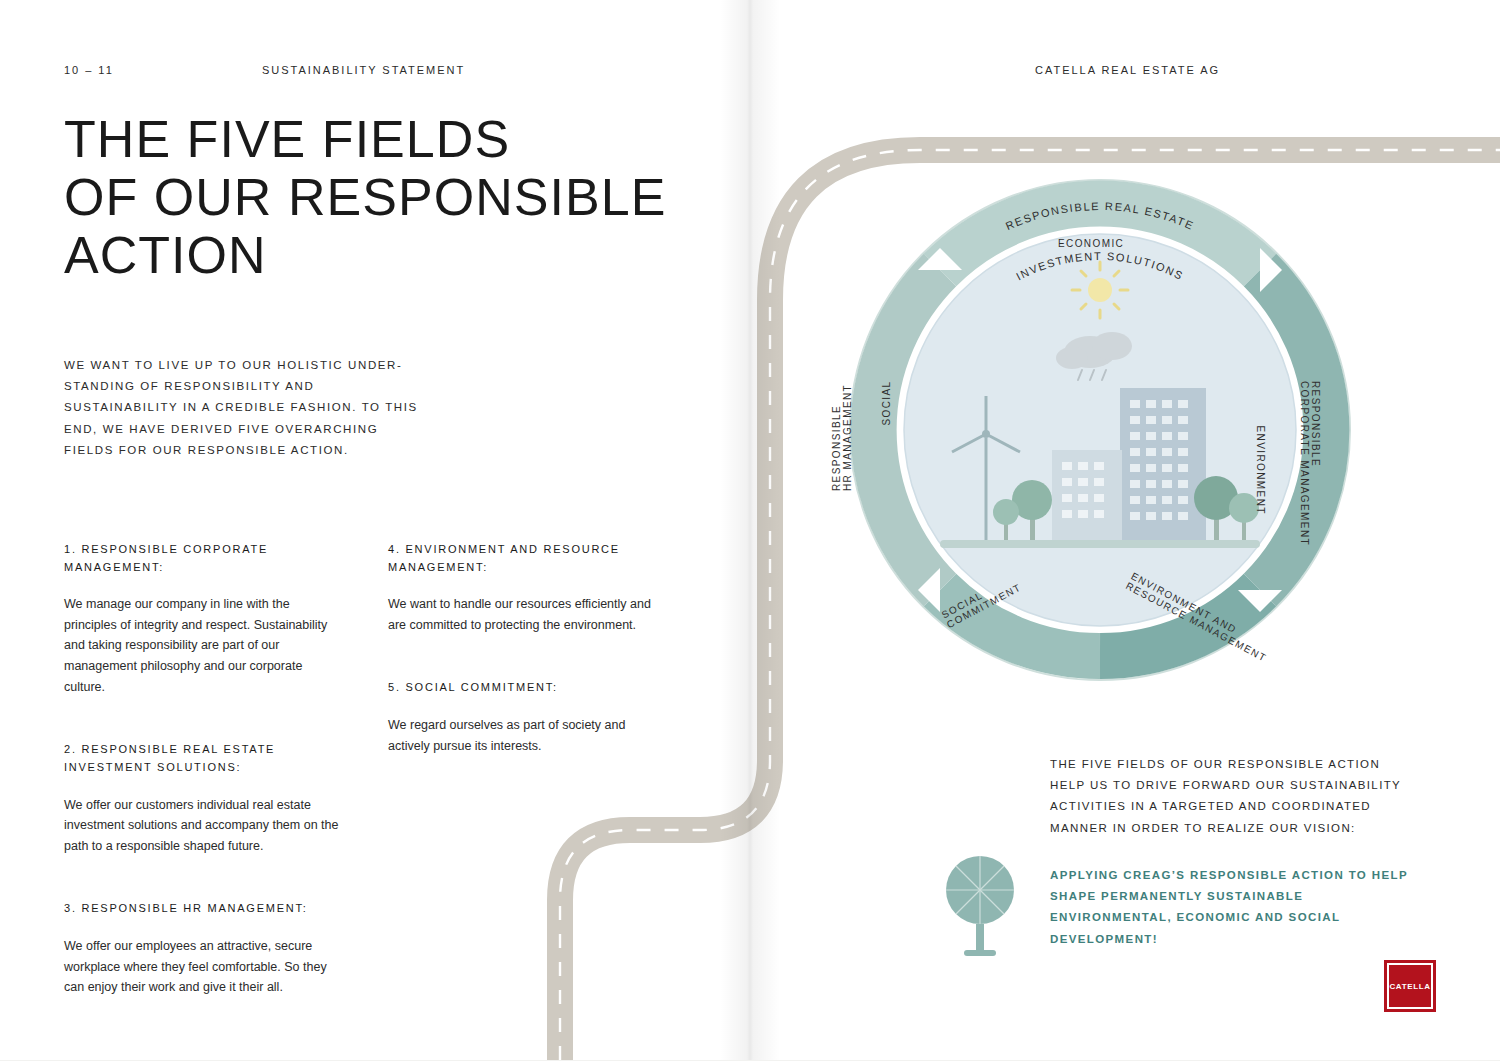10 – 11
Sustainability Statement
Catella Real Estate AG
The Five Fields
of Our Responsible
Action
We want to live up to our holistic under­standing of responsibility and sustainability in a credible fashion. To this end, we have derived five overarching fields for our responsible action.
1. Responsible Corporate
Management:
We manage our company in line with the principles of integrity and respect. Sustainability and taking responsibility are part of our management philosophy and our corporate culture.
2. Responsible Real Estate
Investment Solutions:
We offer our customers individual real estate investment solutions and accompany them on the path to a responsible shaped future.
3. Responsible HR Management:
We offer our employees an attractive, secure workplace where they feel comfortable. So they can enjoy their work and give it their all.
4. Environment and Resource
Management:
We want to handle our resources efficiently and are committed to protecting the environment.
5. Social Commitment:
We regard ourselves as part of society and actively pursue its interests.
RESPONSIBLE REAL ESTATE INVESTMENT SOLUTIONS Economic Environment Responsible
Corporate Management Social Responsible
HR Management Social
Commitment Environment and
Resource Management
The five fields of our responsible action help us to drive forward our sustainability activities in a targeted and coordinated manner in order to realize our vision:
Applying CREAG’s responsible action to help shape permanently sustainable environmental, economic and social development!
CATELLA